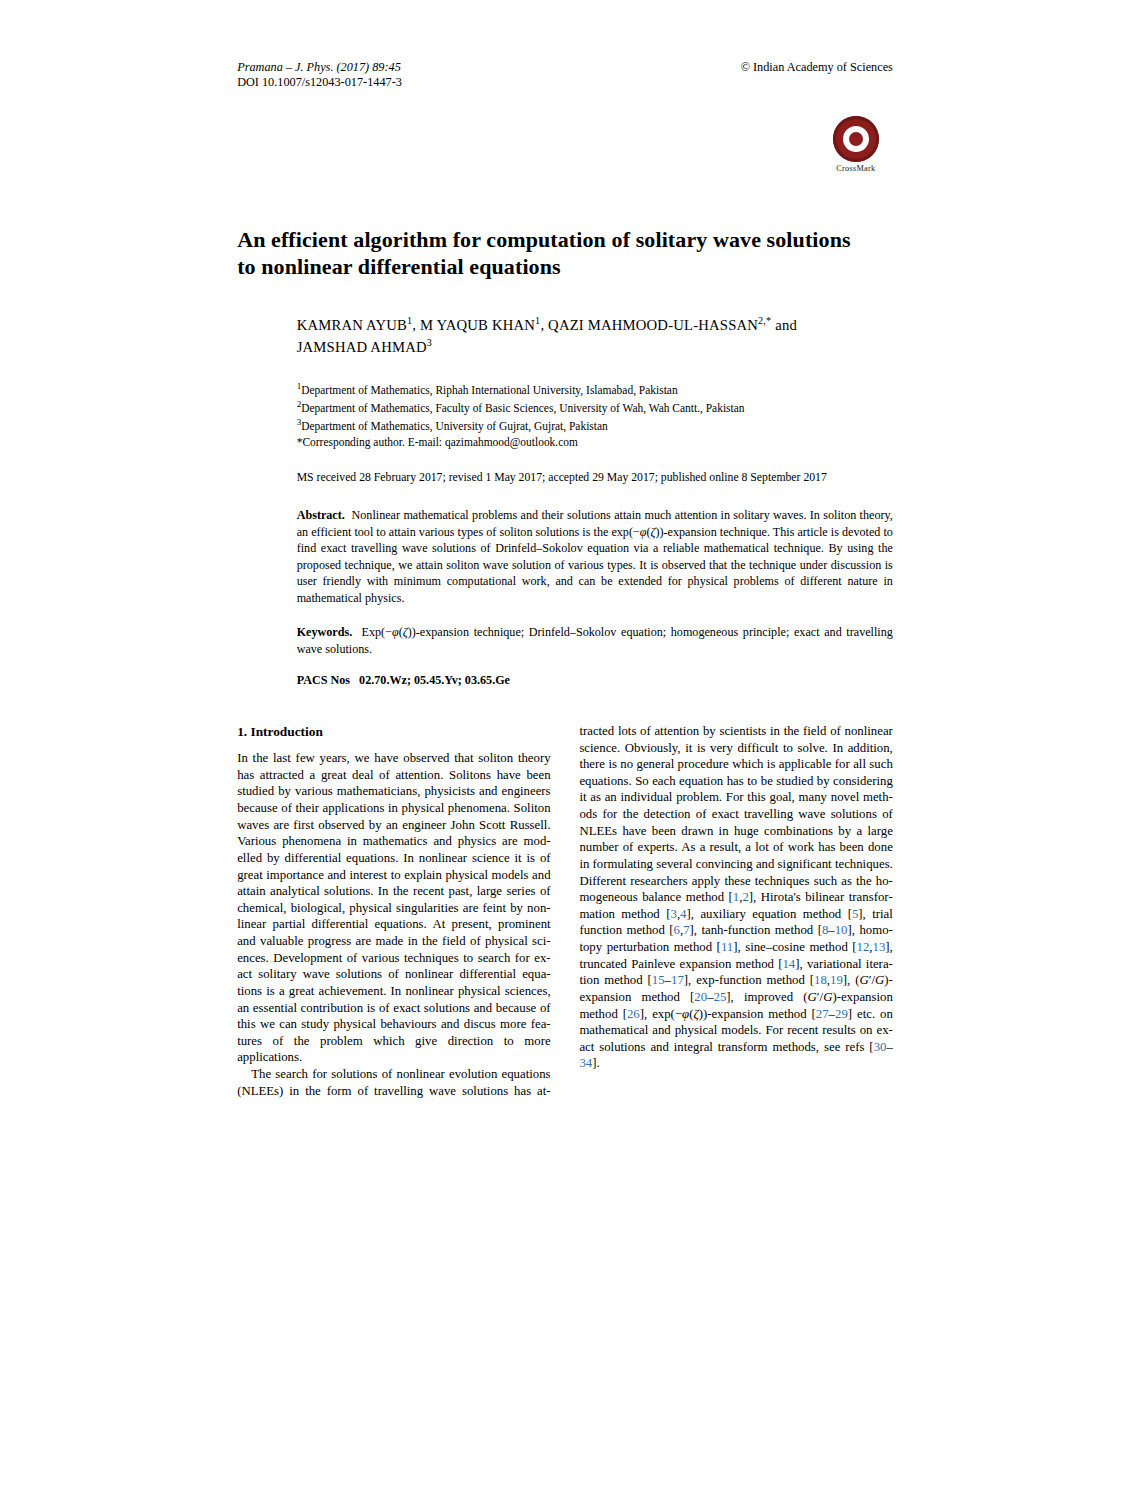Pramana – J. Phys. (2017) 89:45
DOI 10.1007/s12043-017-1447-3
© Indian Academy of Sciences
CrossMark
An efficient algorithm for computation of solitary wave solutions
to nonlinear differential equations
KAMRAN AYUB1, M YAQUB KHAN1, QAZI MAHMOOD-UL-HASSAN2,* and
JAMSHAD AHMAD3
1Department of Mathematics, Riphah International University, Islamabad, Pakistan
2Department of Mathematics, Faculty of Basic Sciences, University of Wah, Wah Cantt., Pakistan
3Department of Mathematics, University of Gujrat, Gujrat, Pakistan
*Corresponding author. E-mail: qazimahmood@outlook.com
MS received 28 February 2017; revised 1 May 2017; accepted 29 May 2017; published online 8 September 2017
Abstract. Nonlinear mathematical problems and their solutions attain much attention in solitary waves. In soliton theory, an efficient tool to attain various types of soliton solutions is the exp(−φ(ζ))-expansion technique. This article is devoted to find exact travelling wave solutions of Drinfeld–Sokolov equation via a reliable mathematical technique. By using the proposed technique, we attain soliton wave solution of various types. It is observed that the technique under discussion is user friendly with minimum computational work, and can be extended for physical problems of different nature in mathematical physics.
Keywords. Exp(−φ(ζ))-expansion technique; Drinfeld–Sokolov equation; homogeneous principle; exact and travelling wave solutions.
PACS Nos 02.70.Wz; 05.45.Yv; 03.65.Ge
1. Introduction
In the last few years, we have observed that soliton theory has attracted a great deal of attention. Solitons have been studied by various mathematicians, physicists and engineers because of their applications in physical phenomena. Soliton waves are first observed by an engineer John Scott Russell. Various phenomena in mathematics and physics are modelled by differential equations. In nonlinear science it is of great importance and interest to explain physical models and attain analytical solutions. In the recent past, large series of chemical, biological, physical singularities are feint by nonlinear partial differential equations. At present, prominent and valuable progress are made in the field of physical sciences. Development of various techniques to search for exact solitary wave solutions of nonlinear differential equations is a great achievement. In nonlinear physical sciences, an essential contribution is of exact solutions and because of this we can study physical behaviours and discus more features of the problem which give direction to more applications.
The search for solutions of nonlinear evolution equations (NLEEs) in the form of travelling wave solutions has attracted lots of attention by scientists in the field of nonlinear science. Obviously, it is very difficult to solve. In addition, there is no general procedure which is applicable for all such equations. So each equation has to be studied by considering it as an individual problem. For this goal, many novel methods for the detection of exact travelling wave solutions of NLEEs have been drawn in huge combinations by a large number of experts. As a result, a lot of work has been done in formulating several convincing and significant techniques. Different researchers apply these techniques such as the homogeneous balance method [1,2], Hirota's bilinear transformation method [3,4], auxiliary equation method [5], trial function method [6,7], tanh-function method [8–10], homotopy perturbation method [11], sine–cosine method [12,13], truncated Painleve expansion method [14], variational iteration method [15–17], exp-function method [18,19], (G′/G)-expansion method [20–25], improved (G′/G)-expansion method [26], exp(−φ(ζ))-expansion method [27–29] etc. on mathematical and physical models. For recent results on exact solutions and integral transform methods, see refs [30–34].